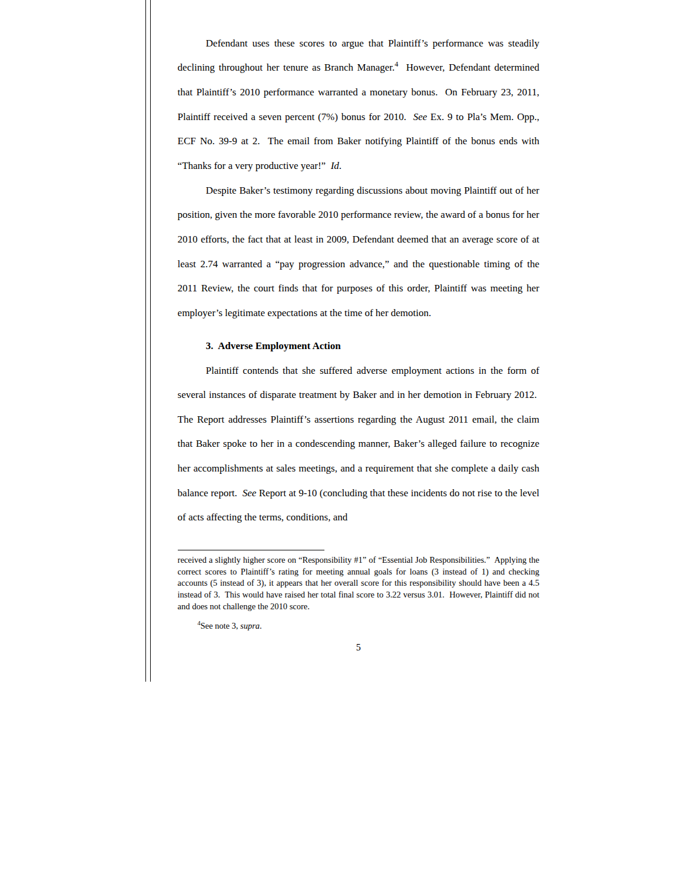Defendant uses these scores to argue that Plaintiff’s performance was steadily declining throughout her tenure as Branch Manager.4 However, Defendant determined that Plaintiff’s 2010 performance warranted a monetary bonus. On February 23, 2011, Plaintiff received a seven percent (7%) bonus for 2010. See Ex. 9 to Pla’s Mem. Opp., ECF No. 39-9 at 2. The email from Baker notifying Plaintiff of the bonus ends with “Thanks for a very productive year!” Id.
Despite Baker’s testimony regarding discussions about moving Plaintiff out of her position, given the more favorable 2010 performance review, the award of a bonus for her 2010 efforts, the fact that at least in 2009, Defendant deemed that an average score of at least 2.74 warranted a “pay progression advance,” and the questionable timing of the 2011 Review, the court finds that for purposes of this order, Plaintiff was meeting her employer’s legitimate expectations at the time of her demotion.
3. Adverse Employment Action
Plaintiff contends that she suffered adverse employment actions in the form of several instances of disparate treatment by Baker and in her demotion in February 2012. The Report addresses Plaintiff’s assertions regarding the August 2011 email, the claim that Baker spoke to her in a condescending manner, Baker’s alleged failure to recognize her accomplishments at sales meetings, and a requirement that she complete a daily cash balance report. See Report at 9-10 (concluding that these incidents do not rise to the level of acts affecting the terms, conditions, and
received a slightly higher score on “Responsibility #1” of “Essential Job Responsibilities.” Applying the correct scores to Plaintiff’s rating for meeting annual goals for loans (3 instead of 1) and checking accounts (5 instead of 3), it appears that her overall score for this responsibility should have been a 4.5 instead of 3. This would have raised her total final score to 3.22 versus 3.01. However, Plaintiff did not and does not challenge the 2010 score.
4See note 3, supra.
5